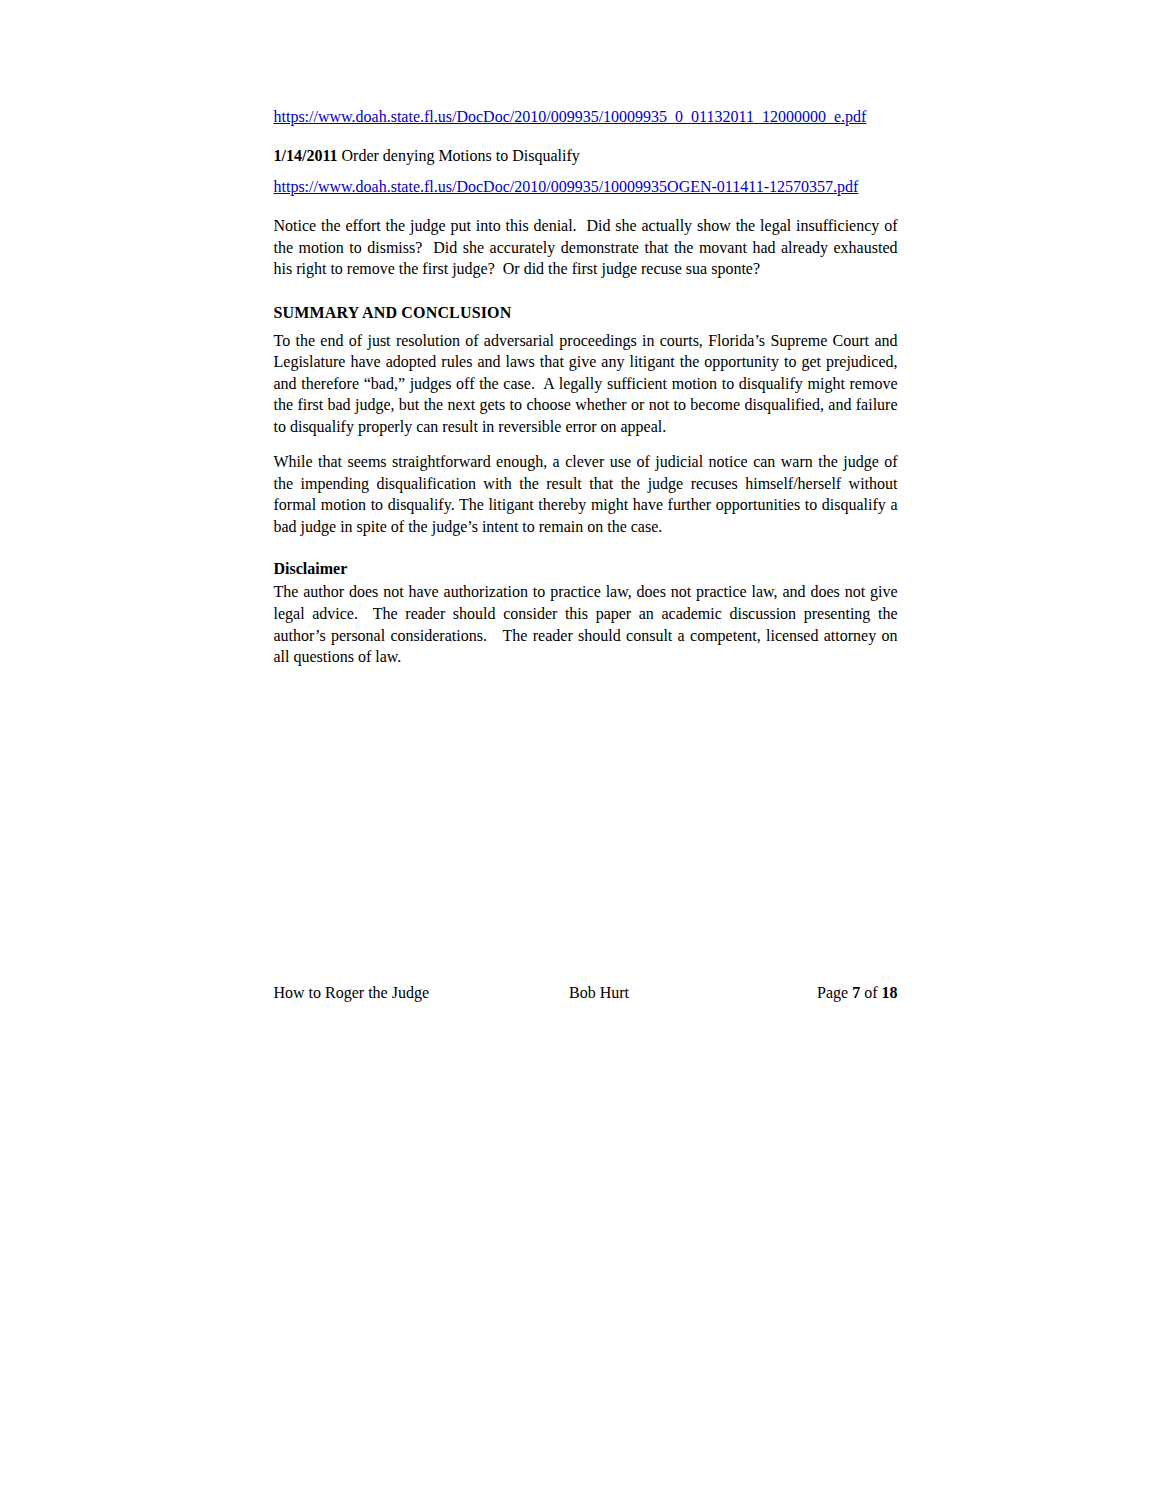https://www.doah.state.fl.us/DocDoc/2010/009935/10009935_0_01132011_12000000_e.pdf
1/14/2011 Order denying Motions to Disqualify
https://www.doah.state.fl.us/DocDoc/2010/009935/10009935OGEN-011411-12570357.pdf
Notice the effort the judge put into this denial. Did she actually show the legal insufficiency of the motion to dismiss? Did she accurately demonstrate that the movant had already exhausted his right to remove the first judge? Or did the first judge recuse sua sponte?
SUMMARY AND CONCLUSION
To the end of just resolution of adversarial proceedings in courts, Florida’s Supreme Court and Legislature have adopted rules and laws that give any litigant the opportunity to get prejudiced, and therefore “bad,” judges off the case. A legally sufficient motion to disqualify might remove the first bad judge, but the next gets to choose whether or not to become disqualified, and failure to disqualify properly can result in reversible error on appeal.
While that seems straightforward enough, a clever use of judicial notice can warn the judge of the impending disqualification with the result that the judge recuses himself/herself without formal motion to disqualify. The litigant thereby might have further opportunities to disqualify a bad judge in spite of the judge’s intent to remain on the case.
Disclaimer
The author does not have authorization to practice law, does not practice law, and does not give legal advice. The reader should consider this paper an academic discussion presenting the author’s personal considerations. The reader should consult a competent, licensed attorney on all questions of law.
How to Roger the Judge Bob Hurt Page 7 of 18